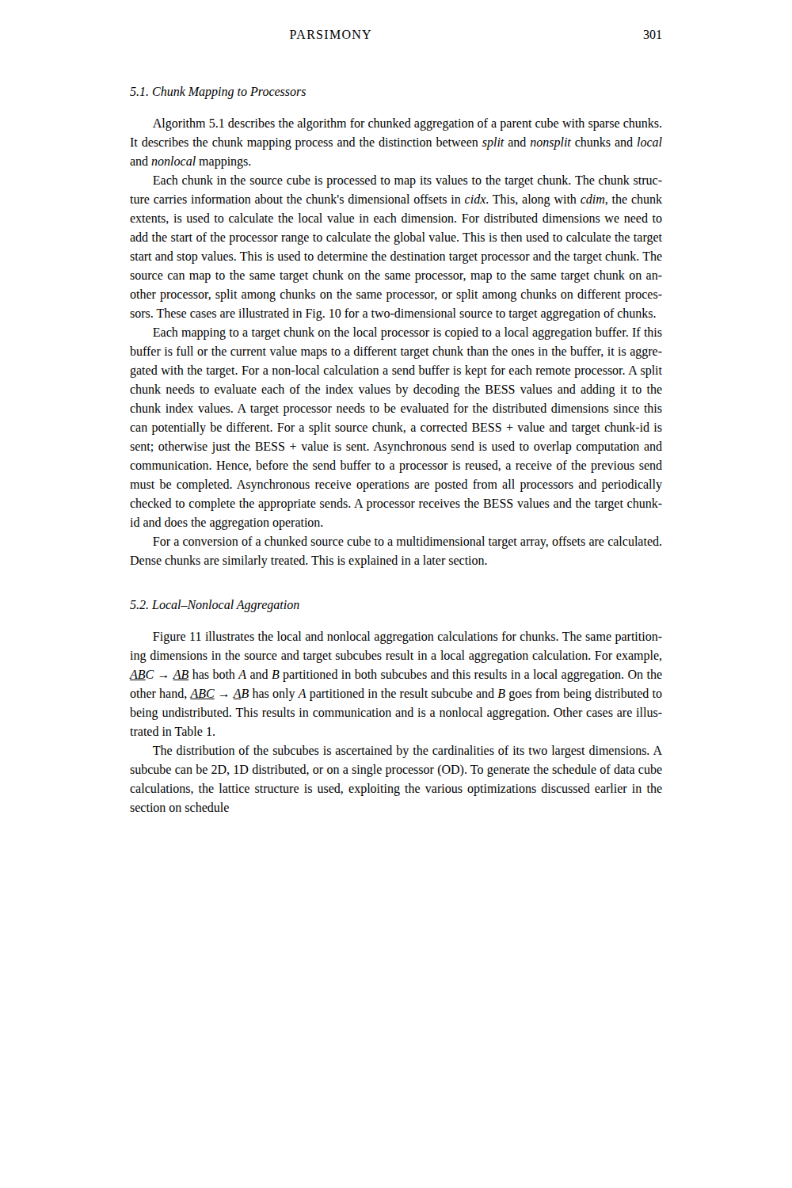PARSIMONY 301
5.1. Chunk Mapping to Processors
Algorithm 5.1 describes the algorithm for chunked aggregation of a parent cube with sparse chunks. It describes the chunk mapping process and the distinction between split and nonsplit chunks and local and nonlocal mappings.
Each chunk in the source cube is processed to map its values to the target chunk. The chunk structure carries information about the chunk's dimensional offsets in cidx. This, along with cdim, the chunk extents, is used to calculate the local value in each dimension. For distributed dimensions we need to add the start of the processor range to calculate the global value. This is then used to calculate the target start and stop values. This is used to determine the destination target processor and the target chunk. The source can map to the same target chunk on the same processor, map to the same target chunk on another processor, split among chunks on the same processor, or split among chunks on different processors. These cases are illustrated in Fig. 10 for a two-dimensional source to target aggregation of chunks.
Each mapping to a target chunk on the local processor is copied to a local aggregation buffer. If this buffer is full or the current value maps to a different target chunk than the ones in the buffer, it is aggregated with the target. For a non-local calculation a send buffer is kept for each remote processor. A split chunk needs to evaluate each of the index values by decoding the BESS values and adding it to the chunk index values. A target processor needs to be evaluated for the distributed dimensions since this can potentially be different. For a split source chunk, a corrected BESS + value and target chunk-id is sent; otherwise just the BESS + value is sent. Asynchronous send is used to overlap computation and communication. Hence, before the send buffer to a processor is reused, a receive of the previous send must be completed. Asynchronous receive operations are posted from all processors and periodically checked to complete the appropriate sends. A processor receives the BESS values and the target chunk-id and does the aggregation operation.
For a conversion of a chunked source cube to a multidimensional target array, offsets are calculated. Dense chunks are similarly treated. This is explained in a later section.
5.2. Local–Nonlocal Aggregation
Figure 11 illustrates the local and nonlocal aggregation calculations for chunks. The same partitioning dimensions in the source and target subcubes result in a local aggregation calculation. For example, ABC → AB has both A and B partitioned in both subcubes and this results in a local aggregation. On the other hand, AB C → AB has only A partitioned in the result subcube and B goes from being distributed to being undistributed. This results in communication and is a nonlocal aggregation. Other cases are illustrated in Table 1.
The distribution of the subcubes is ascertained by the cardinalities of its two largest dimensions. A subcube can be 2D, 1D distributed, or on a single processor (OD). To generate the schedule of data cube calculations, the lattice structure is used, exploiting the various optimizations discussed earlier in the section on schedule